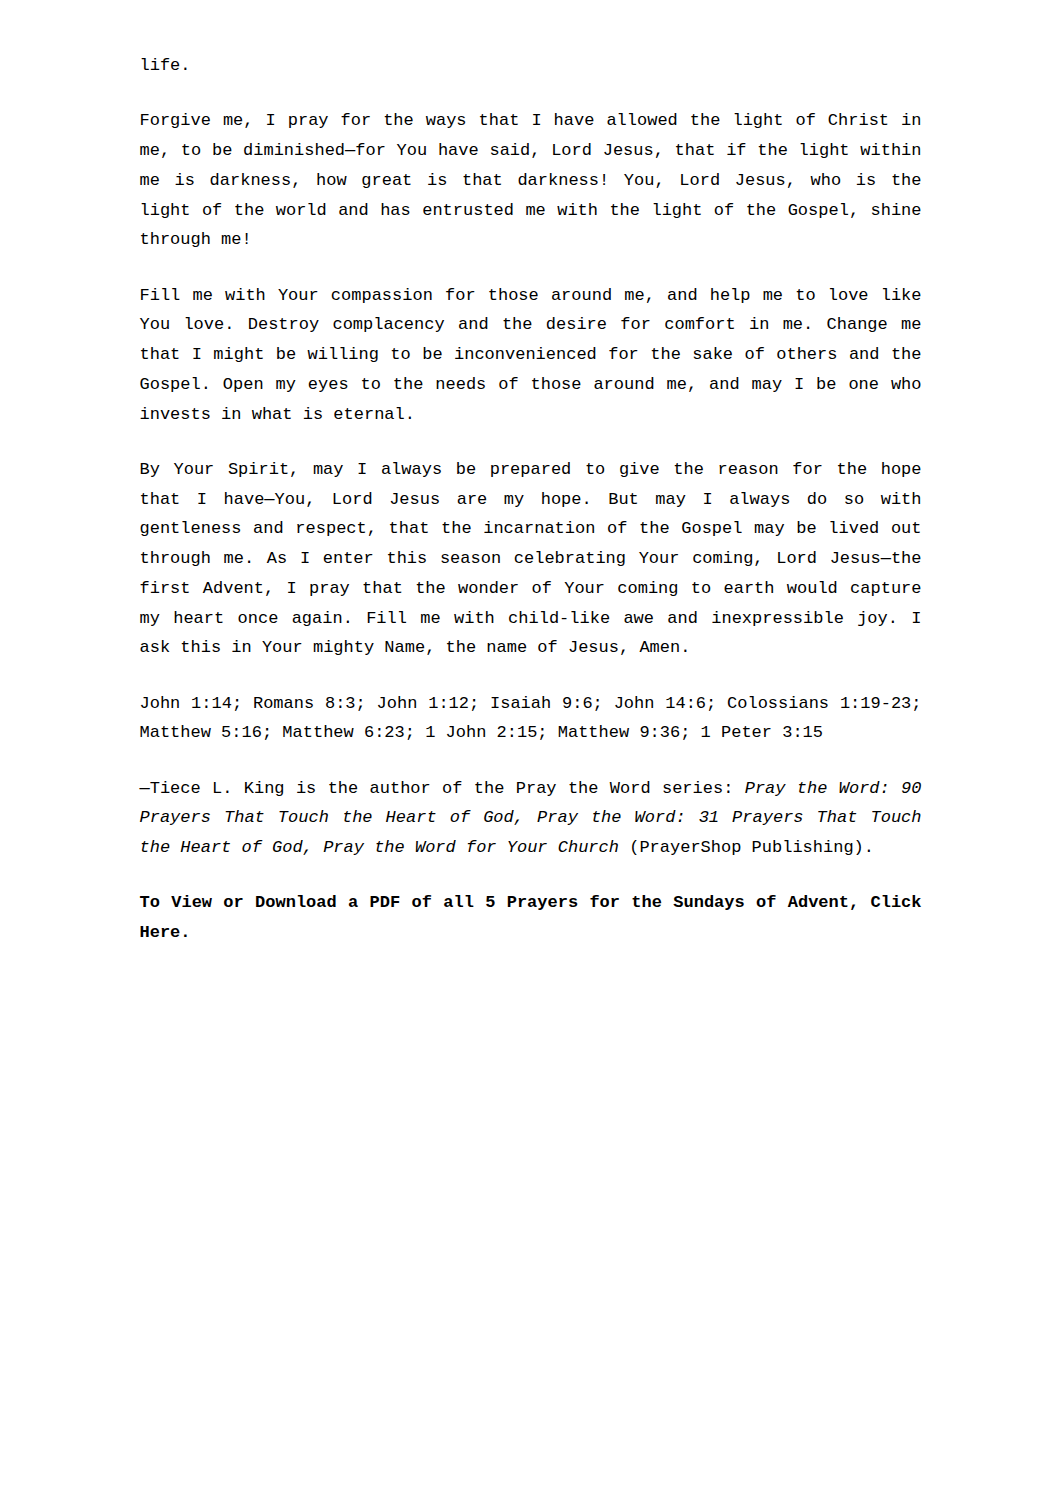life.
Forgive me, I pray for the ways that I have allowed the light of Christ in me, to be diminished—for You have said, Lord Jesus, that if the light within me is darkness, how great is that darkness! You, Lord Jesus, who is the light of the world and has entrusted me with the light of the Gospel, shine through me!
Fill me with Your compassion for those around me, and help me to love like You love. Destroy complacency and the desire for comfort in me. Change me that I might be willing to be inconvenienced for the sake of others and the Gospel. Open my eyes to the needs of those around me, and may I be one who invests in what is eternal.
By Your Spirit, may I always be prepared to give the reason for the hope that I have—You, Lord Jesus are my hope. But may I always do so with gentleness and respect, that the incarnation of the Gospel may be lived out through me. As I enter this season celebrating Your coming, Lord Jesus—the first Advent, I pray that the wonder of Your coming to earth would capture my heart once again. Fill me with child-like awe and inexpressible joy. I ask this in Your mighty Name, the name of Jesus, Amen.
John 1:14; Romans 8:3; John 1:12; Isaiah 9:6; John 14:6; Colossians 1:19-23; Matthew 5:16; Matthew 6:23; 1 John 2:15; Matthew 9:36; 1 Peter 3:15
—Tiece L. King is the author of the Pray the Word series: Pray the Word: 90 Prayers That Touch the Heart of God, Pray the Word: 31 Prayers That Touch the Heart of God, Pray the Word for Your Church (PrayerShop Publishing).
To View or Download a PDF of all 5 Prayers for the Sundays of Advent, Click Here.